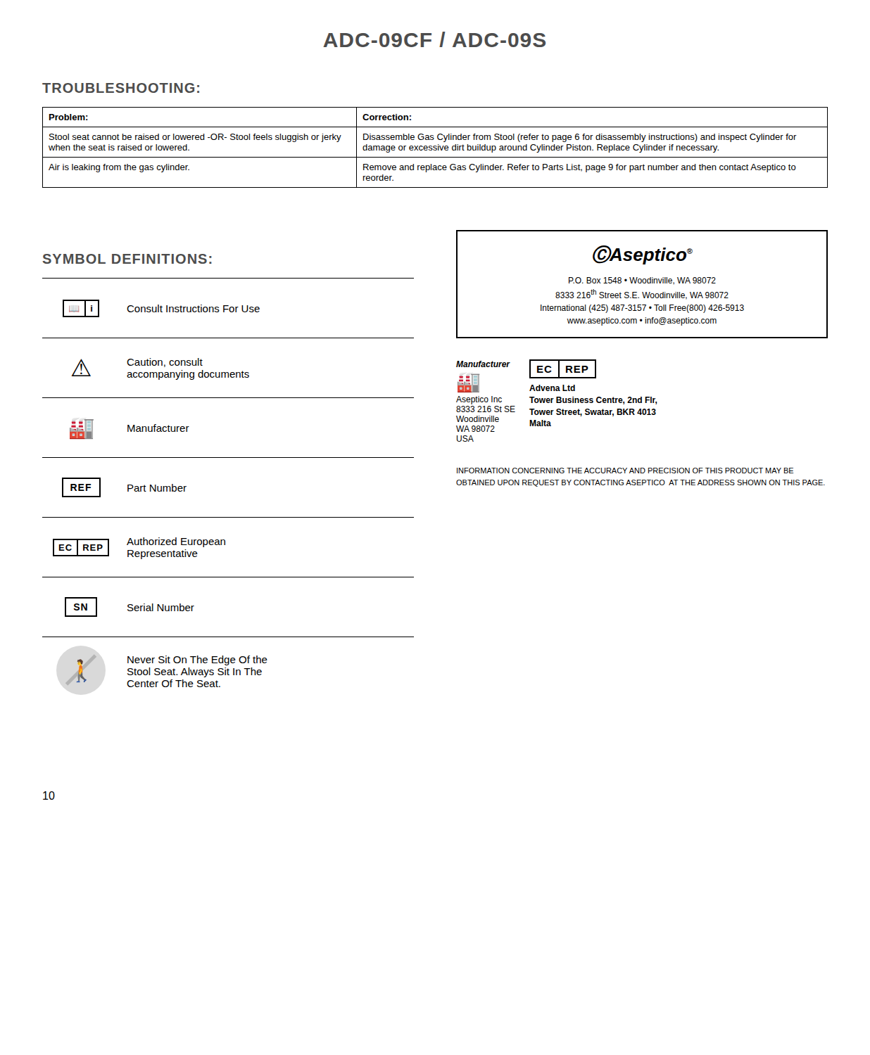ADC-09CF / ADC-09S
TROUBLESHOOTING:
| Problem: | Correction: |
| --- | --- |
| Stool seat cannot be raised or lowered -OR- Stool feels sluggish or jerky when the seat is raised or lowered. | Disassemble Gas Cylinder from Stool (refer to page 6 for disassembly instructions) and inspect Cylinder for damage or excessive dirt buildup around Cylinder Piston. Replace Cylinder if necessary. |
| Air is leaking from the gas cylinder. | Remove and replace Gas Cylinder. Refer to Parts List, page 9 for part number and then contact Aseptico to reorder. |
SYMBOL DEFINITIONS:
📖i
Consult Instructions For Use
⚠
Caution, consult
accompanying documents
🏭
Manufacturer
REF
Part Number
EC REP
Authorized European
Representative
SN
Serial Number
🚶
Never Sit On The Edge Of the
Stool Seat. Always Sit In The
Center Of The Seat.
ⒸAseptico®
P.O. Box 1548 • Woodinville, WA 98072
8333 216th Street S.E. Woodinville, WA 98072
International (425) 487-3157 • Toll Free(800) 426-5913
www.aseptico.com • info@aseptico.com
Manufacturer
🏭
Aseptico Inc
8333 216 St SE
Woodinville
WA 98072
USA
EC REP
Advena Ltd
Tower Business Centre, 2nd Flr,
Tower Street, Swatar, BKR 4013
Malta
INFORMATION CONCERNING THE ACCURACY AND PRECISION OF THIS PRODUCT MAY BE OBTAINED UPON REQUEST BY CONTACTING ASEPTICO AT THE ADDRESS SHOWN ON THIS PAGE.
10